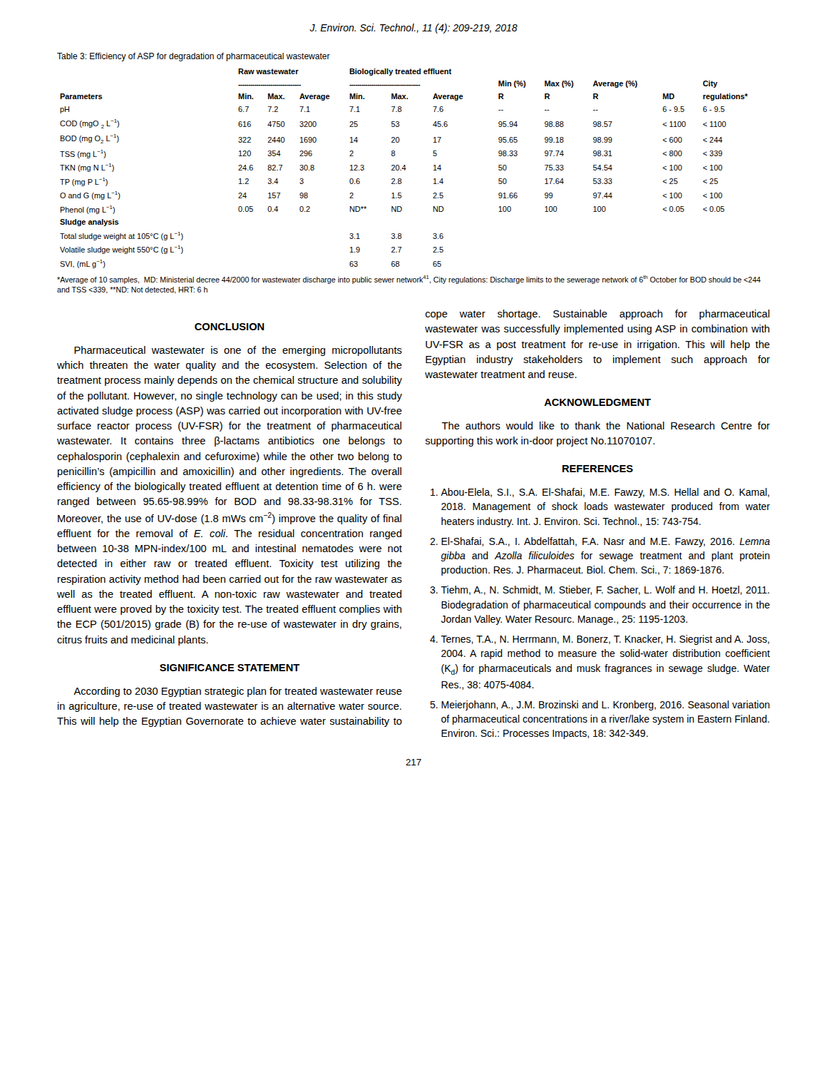J. Environ. Sci. Technol., 11 (4): 209-219, 2018
Table 3: Efficiency of ASP for degradation of pharmaceutical wastewater
| | Raw wastewater | Biologically treated effluent | | | | | |
| --- | --- | --- | --- | --- | --- | --- | --- |
| | ------------------------------- | ----------------------------------- | Min (%) | Max (%) | Average (%) | | City |
| Parameters | Min. | Max. | Average | Min. | Max. | Average | R | R | R | MD | regulations* |
| pH | 6.7 | 7.2 | 7.1 | 7.1 | 7.8 | 7.6 | -- | -- | -- | 6 - 9.5 | 6 - 9.5 |
| COD (mgO 2 L −1 ) | 616 | 4750 | 3200 | 25 | 53 | 45.6 | 95.94 | 98.88 | 98.57 | < 1100 | < 1100 |
| BOD (mg O 2 L −1 ) | 322 | 2440 | 1690 | 14 | 20 | 17 | 95.65 | 99.18 | 98.99 | < 600 | < 244 |
| TSS (mg L −1 ) | 120 | 354 | 296 | 2 | 8 | 5 | 98.33 | 97.74 | 98.31 | < 800 | < 339 |
| TKN (mg N L −1 ) | 24.6 | 82.7 | 30.8 | 12.3 | 20.4 | 14 | 50 | 75.33 | 54.54 | < 100 | < 100 |
| TP (mg P L −1 ) | 1.2 | 3.4 | 3 | 0.6 | 2.8 | 1.4 | 50 | 17.64 | 53.33 | < 25 | < 25 |
| O and G (mg L −1 ) | 24 | 157 | 98 | 2 | 1.5 | 2.5 | 91.66 | 99 | 97.44 | < 100 | < 100 |
| Phenol (mg L −1 ) | 0.05 | 0.4 | 0.2 | ND** | ND | ND | 100 | 100 | 100 | < 0.05 | < 0.05 |
| Sludge analysis | | | | | | | | | | | |
| Total sludge weight at 105°C (g L −1 ) | | | | 3.1 | 3.8 | 3.6 | | | | | |
| Volatile sludge weight 550°C (g L −1 ) | | | | 1.9 | 2.7 | 2.5 | | | | | |
| SVI, (mL g −1 ) | | | | 63 | 68 | 65 | | | | | |
*Average of 10 samples, MD: Ministerial decree 44/2000 for wastewater discharge into public sewer network41, City regulations: Discharge limits to the sewerage network of 6th October for BOD should be <244 and TSS <339, **ND: Not detected, HRT: 6 h
CONCLUSION
Pharmaceutical wastewater is one of the emerging micropollutants which threaten the water quality and the ecosystem. Selection of the treatment process mainly depends on the chemical structure and solubility of the pollutant. However, no single technology can be used; in this study activated sludge process (ASP) was carried out incorporation with UV-free surface reactor process (UV-FSR) for the treatment of pharmaceutical wastewater. It contains three β-lactams antibiotics one belongs to cephalosporin (cephalexin and cefuroxime) while the other two belong to penicillin’s (ampicillin and amoxicillin) and other ingredients. The overall efficiency of the biologically treated effluent at detention time of 6 h. were ranged between 95.65-98.99% for BOD and 98.33-98.31% for TSS. Moreover, the use of UV-dose (1.8 mWs cm−2) improve the quality of final effluent for the removal of E. coli. The residual concentration ranged between 10-38 MPN-index/100 mL and intestinal nematodes were not detected in either raw or treated effluent. Toxicity test utilizing the respiration activity method had been carried out for the raw wastewater as well as the treated effluent. A non-toxic raw wastewater and treated effluent were proved by the toxicity test. The treated effluent complies with the ECP (501/2015) grade (B) for the re-use of wastewater in dry grains, citrus fruits and medicinal plants.
SIGNIFICANCE STATEMENT
According to 2030 Egyptian strategic plan for treated wastewater reuse in agriculture, re-use of treated wastewater is an alternative water source. This will help the Egyptian Governorate to achieve water sustainability to cope water shortage. Sustainable approach for pharmaceutical wastewater was successfully implemented using ASP in combination with UV-FSR as a post treatment for re-use in irrigation. This will help the Egyptian industry stakeholders to implement such approach for wastewater treatment and reuse.
ACKNOWLEDGMENT
The authors would like to thank the National Research Centre for supporting this work in-door project No.11070107.
REFERENCES
Abou-Elela, S.I., S.A. El-Shafai, M.E. Fawzy, M.S. Hellal and O. Kamal, 2018. Management of shock loads wastewater produced from water heaters industry. Int. J. Environ. Sci. Technol., 15: 743-754.
El-Shafai, S.A., I. Abdelfattah, F.A. Nasr and M.E. Fawzy, 2016. Lemna gibba and Azolla filiculoides for sewage treatment and plant protein production. Res. J. Pharmaceut. Biol. Chem. Sci., 7: 1869-1876.
Tiehm, A., N. Schmidt, M. Stieber, F. Sacher, L. Wolf and H. Hoetzl, 2011. Biodegradation of pharmaceutical compounds and their occurrence in the Jordan Valley. Water Resourc. Manage., 25: 1195-1203.
Ternes, T.A., N. Herrmann, M. Bonerz, T. Knacker, H. Siegrist and A. Joss, 2004. A rapid method to measure the solid-water distribution coefficient (Kd) for pharmaceuticals and musk fragrances in sewage sludge. Water Res., 38: 4075-4084.
Meierjohann, A., J.M. Brozinski and L. Kronberg, 2016. Seasonal variation of pharmaceutical concentrations in a river/lake system in Eastern Finland. Environ. Sci.: Processes Impacts, 18: 342-349.
217